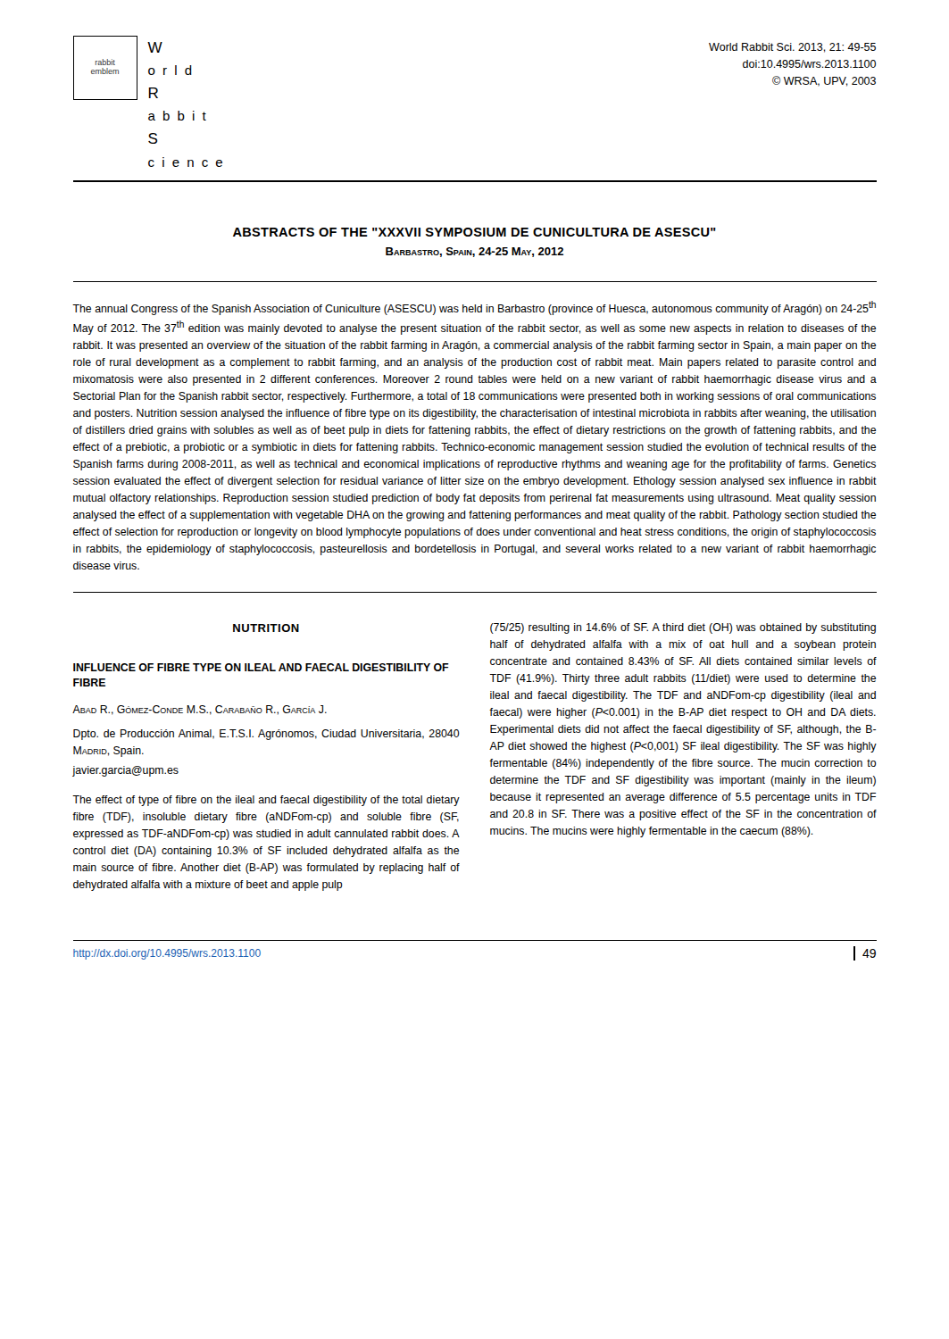rabbit
emblem
W o r l d R a b b i t S c i e n c e
World Rabbit Sci. 2013, 21: 49-55
doi:10.4995/wrs.2013.1100
© WRSA, UPV, 2003
Abstracts of the "XXXVII Symposium de Cunicultura de ASESCU"
Barbastro, Spain, 24-25 May, 2012
The annual Congress of the Spanish Association of Cuniculture (ASESCU) was held in Barbastro (province of Huesca, autonomous community of Aragón) on 24-25th May of 2012. The 37th edition was mainly devoted to analyse the present situation of the rabbit sector, as well as some new aspects in relation to diseases of the rabbit. It was presented an overview of the situation of the rabbit farming in Aragón, a commercial analysis of the rabbit farming sector in Spain, a main paper on the role of rural development as a complement to rabbit farming, and an analysis of the production cost of rabbit meat. Main papers related to parasite control and mixomatosis were also presented in 2 different conferences. Moreover 2 round tables were held on a new variant of rabbit haemorrhagic disease virus and a Sectorial Plan for the Spanish rabbit sector, respectively. Furthermore, a total of 18 communications were presented both in working sessions of oral communications and posters. Nutrition session analysed the influence of fibre type on its digestibility, the characterisation of intestinal microbiota in rabbits after weaning, the utilisation of distillers dried grains with solubles as well as of beet pulp in diets for fattening rabbits, the effect of dietary restrictions on the growth of fattening rabbits, and the effect of a prebiotic, a probiotic or a symbiotic in diets for fattening rabbits. Technico-economic management session studied the evolution of technical results of the Spanish farms during 2008-2011, as well as technical and economical implications of reproductive rhythms and weaning age for the profitability of farms. Genetics session evaluated the effect of divergent selection for residual variance of litter size on the embryo development. Ethology session analysed sex influence in rabbit mutual olfactory relationships. Reproduction session studied prediction of body fat deposits from perirenal fat measurements using ultrasound. Meat quality session analysed the effect of a supplementation with vegetable DHA on the growing and fattening performances and meat quality of the rabbit. Pathology section studied the effect of selection for reproduction or longevity on blood lymphocyte populations of does under conventional and heat stress conditions, the origin of staphylococcosis in rabbits, the epidemiology of staphylococcosis, pasteurellosis and bordetellosis in Portugal, and several works related to a new variant of rabbit haemorrhagic disease virus.
Nutrition
Influence of fibre type on ileal and faecal digestibility of fibre
Abad R., Gómez-Conde M.S., Carabaño R., García J.
Dpto. de Producción Animal, E.T.S.I. Agrónomos, Ciudad Universitaria, 28040 Madrid, Spain.
javier.garcia@upm.es
The effect of type of fibre on the ileal and faecal digestibility of the total dietary fibre (TDF), insoluble dietary fibre (aNDFom-cp) and soluble fibre (SF, expressed as TDF-aNDFom-cp) was studied in adult cannulated rabbit does. A control diet (DA) containing 10.3% of SF included dehydrated alfalfa as the main source of fibre. Another diet (B-AP) was formulated by replacing half of dehydrated alfalfa with a mixture of beet and apple pulp
(75/25) resulting in 14.6% of SF. A third diet (OH) was obtained by substituting half of dehydrated alfalfa with a mix of oat hull and a soybean protein concentrate and contained 8.43% of SF. All diets contained similar levels of TDF (41.9%). Thirty three adult rabbits (11/diet) were used to determine the ileal and faecal digestibility. The TDF and aNDFom-cp digestibility (ileal and faecal) were higher (P<0.001) in the B-AP diet respect to OH and DA diets. Experimental diets did not affect the faecal digestibility of SF, although, the B-AP diet showed the highest (P<0,001) SF ileal digestibility. The SF was highly fermentable (84%) independently of the fibre source. The mucin correction to determine the TDF and SF digestibility was important (mainly in the ileum) because it represented an average difference of 5.5 percentage units in TDF and 20.8 in SF. There was a positive effect of the SF in the concentration of mucins. The mucins were highly fermentable in the caecum (88%).
http://dx.doi.org/10.4995/wrs.2013.1100 49